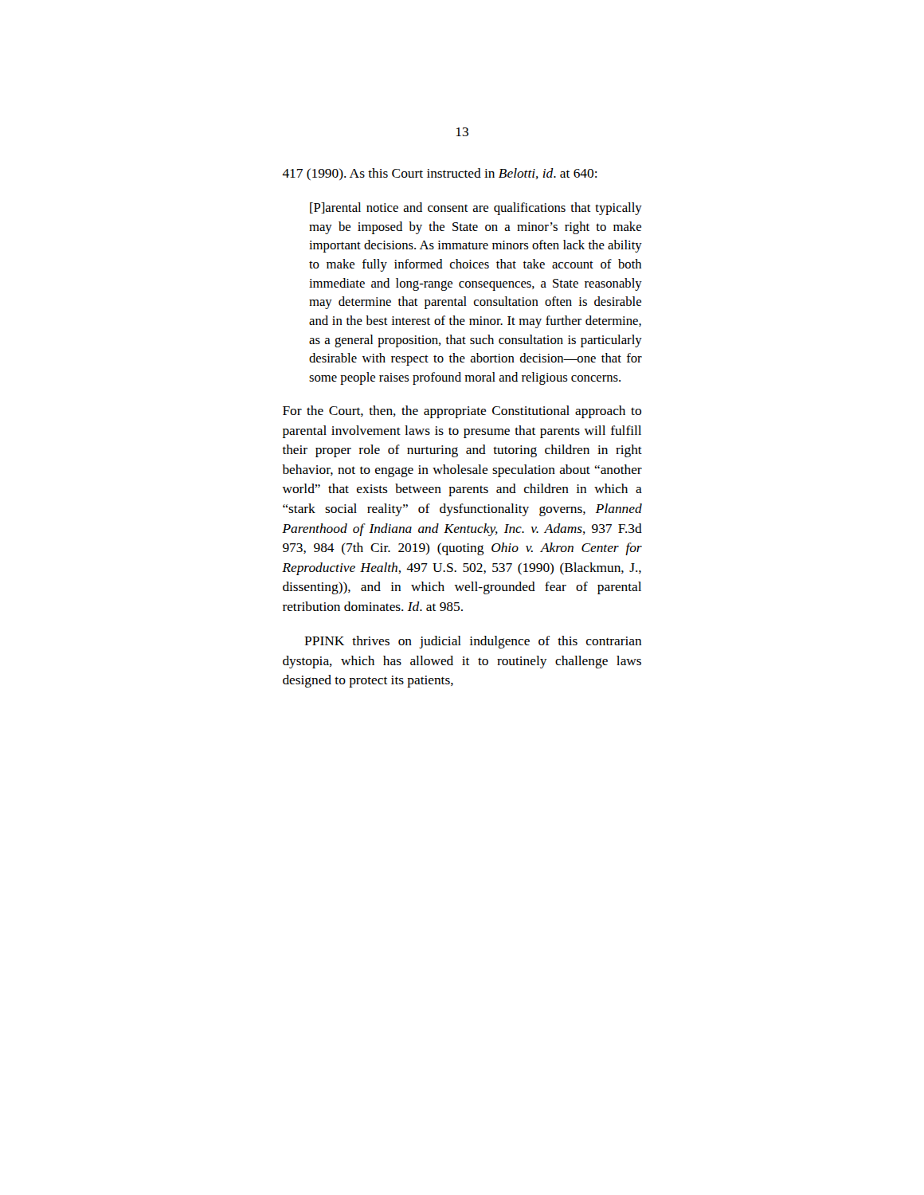13
417 (1990). As this Court instructed in Belotti, id. at 640:
[P]arental notice and consent are qualifications that typically may be imposed by the State on a minor’s right to make important decisions. As immature minors often lack the ability to make fully informed choices that take account of both immediate and long-range consequences, a State reasonably may determine that parental consultation often is desirable and in the best interest of the minor. It may further determine, as a general proposition, that such consultation is particularly desirable with respect to the abortion decision—one that for some people raises profound moral and religious concerns.
For the Court, then, the appropriate Constitutional approach to parental involvement laws is to presume that parents will fulfill their proper role of nurturing and tutoring children in right behavior, not to engage in wholesale speculation about “another world” that exists between parents and children in which a “stark social reality” of dysfunctionality governs, Planned Parenthood of Indiana and Kentucky, Inc. v. Adams, 937 F.3d 973, 984 (7th Cir. 2019) (quoting Ohio v. Akron Center for Reproductive Health, 497 U.S. 502, 537 (1990) (Blackmun, J., dissenting)), and in which well-grounded fear of parental retribution dominates. Id. at 985.
PPINK thrives on judicial indulgence of this contrarian dystopia, which has allowed it to routinely challenge laws designed to protect its patients,